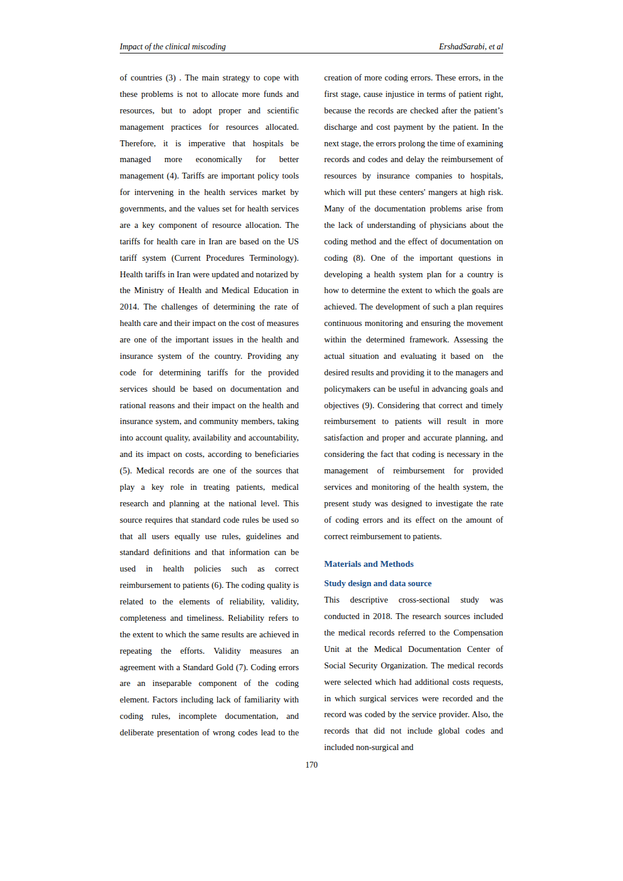Impact of the clinical miscoding ErshadSarabi, et al
of countries (3) . The main strategy to cope with these problems is not to allocate more funds and resources, but to adopt proper and scientific management practices for resources allocated. Therefore, it is imperative that hospitals be managed more economically for better management (4). Tariffs are important policy tools for intervening in the health services market by governments, and the values set for health services are a key component of resource allocation. The tariffs for health care in Iran are based on the US tariff system (Current Procedures Terminology). Health tariffs in Iran were updated and notarized by the Ministry of Health and Medical Education in 2014. The challenges of determining the rate of health care and their impact on the cost of measures are one of the important issues in the health and insurance system of the country. Providing any code for determining tariffs for the provided services should be based on documentation and rational reasons and their impact on the health and insurance system, and community members, taking into account quality, availability and accountability, and its impact on costs, according to beneficiaries (5). Medical records are one of the sources that play a key role in treating patients, medical research and planning at the national level. This source requires that standard code rules be used so that all users equally use rules, guidelines and standard definitions and that information can be used in health policies such as correct reimbursement to patients (6). The coding quality is related to the elements of reliability, validity, completeness and timeliness. Reliability refers to the extent to which the same results are achieved in repeating the efforts. Validity measures an agreement with a Standard Gold (7). Coding errors are an inseparable component of the coding element. Factors including lack of familiarity with coding rules, incomplete documentation, and deliberate presentation of wrong codes lead to the creation of more coding errors. These errors, in the first stage, cause injustice in terms of patient right, because the records are checked after the patient’s discharge and cost payment by the patient. In the next stage, the errors prolong the time of examining records and codes and delay the reimbursement of resources by insurance companies to hospitals, which will put these centers' mangers at high risk. Many of the documentation problems arise from the lack of understanding of physicians about the coding method and the effect of documentation on coding (8). One of the important questions in developing a health system plan for a country is how to determine the extent to which the goals are achieved. The development of such a plan requires continuous monitoring and ensuring the movement within the determined framework. Assessing the actual situation and evaluating it based on the desired results and providing it to the managers and policymakers can be useful in advancing goals and objectives (9). Considering that correct and timely reimbursement to patients will result in more satisfaction and proper and accurate planning, and considering the fact that coding is necessary in the management of reimbursement for provided services and monitoring of the health system, the present study was designed to investigate the rate of coding errors and its effect on the amount of correct reimbursement to patients.
Materials and Methods
Study design and data source
This descriptive cross-sectional study was conducted in 2018. The research sources included the medical records referred to the Compensation Unit at the Medical Documentation Center of Social Security Organization. The medical records were selected which had additional costs requests, in which surgical services were recorded and the record was coded by the service provider. Also, the records that did not include global codes and included non-surgical and
170